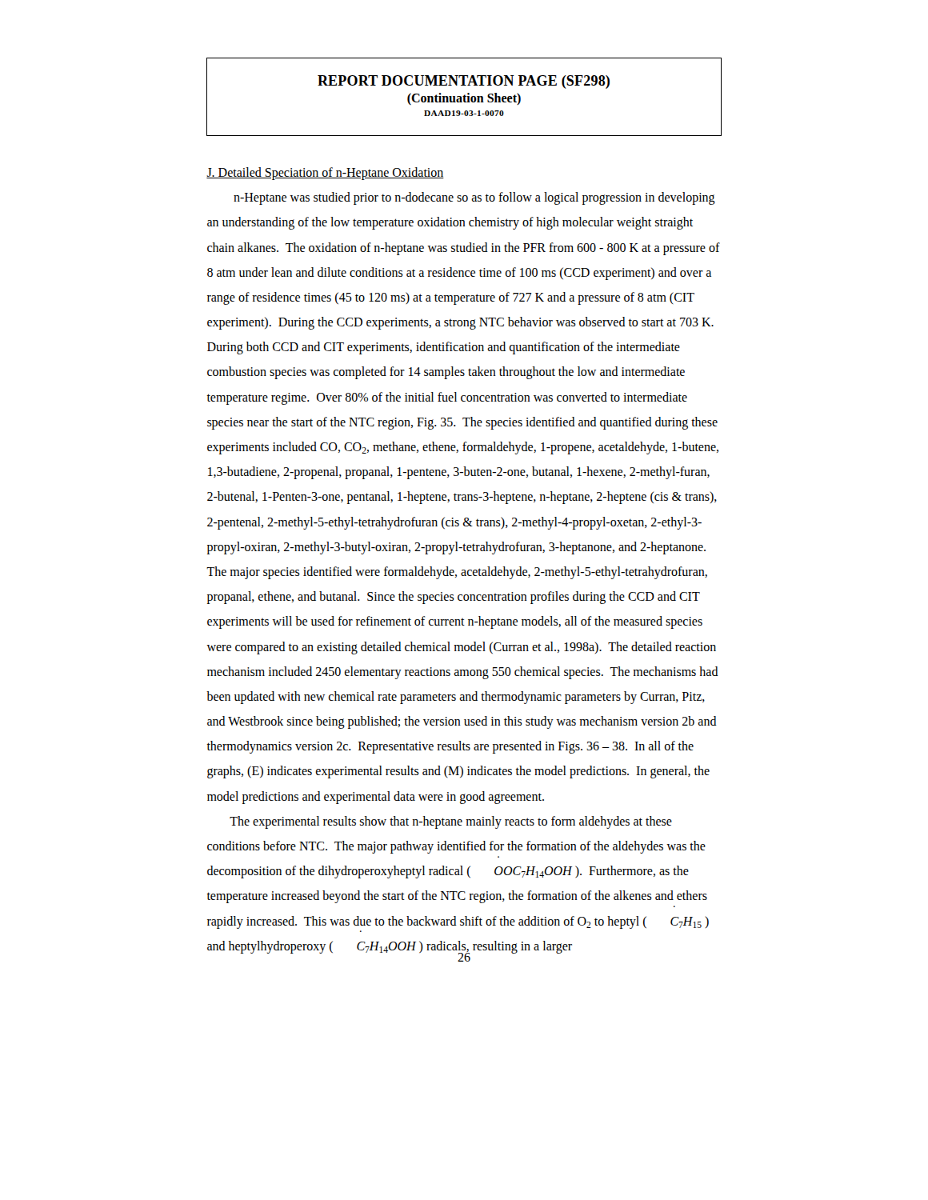REPORT DOCUMENTATION PAGE (SF298)
(Continuation Sheet)
DAAD19-03-1-0070
J. Detailed Speciation of n-Heptane Oxidation
n-Heptane was studied prior to n-dodecane so as to follow a logical progression in developing an understanding of the low temperature oxidation chemistry of high molecular weight straight chain alkanes. The oxidation of n-heptane was studied in the PFR from 600 - 800 K at a pressure of 8 atm under lean and dilute conditions at a residence time of 100 ms (CCD experiment) and over a range of residence times (45 to 120 ms) at a temperature of 727 K and a pressure of 8 atm (CIT experiment). During the CCD experiments, a strong NTC behavior was observed to start at 703 K. During both CCD and CIT experiments, identification and quantification of the intermediate combustion species was completed for 14 samples taken throughout the low and intermediate temperature regime. Over 80% of the initial fuel concentration was converted to intermediate species near the start of the NTC region, Fig. 35. The species identified and quantified during these experiments included CO, CO2, methane, ethene, formaldehyde, 1-propene, acetaldehyde, 1-butene, 1,3-butadiene, 2-propenal, propanal, 1-pentene, 3-buten-2-one, butanal, 1-hexene, 2-methyl-furan, 2-butenal, 1-Penten-3-one, pentanal, 1-heptene, trans-3-heptene, n-heptane, 2-heptene (cis & trans), 2-pentenal, 2-methyl-5-ethyl-tetrahydrofuran (cis & trans), 2-methyl-4-propyl-oxetan, 2-ethyl-3-propyl-oxiran, 2-methyl-3-butyl-oxiran, 2-propyl-tetrahydrofuran, 3-heptanone, and 2-heptanone. The major species identified were formaldehyde, acetaldehyde, 2-methyl-5-ethyl-tetrahydrofuran, propanal, ethene, and butanal. Since the species concentration profiles during the CCD and CIT experiments will be used for refinement of current n-heptane models, all of the measured species were compared to an existing detailed chemical model (Curran et al., 1998a). The detailed reaction mechanism included 2450 elementary reactions among 550 chemical species. The mechanisms had been updated with new chemical rate parameters and thermodynamic parameters by Curran, Pitz, and Westbrook since being published; the version used in this study was mechanism version 2b and thermodynamics version 2c. Representative results are presented in Figs. 36 – 38. In all of the graphs, (E) indicates experimental results and (M) indicates the model predictions. In general, the model predictions and experimental data were in good agreement.
The experimental results show that n-heptane mainly reacts to form aldehydes at these conditions before NTC. The major pathway identified for the formation of the aldehydes was the decomposition of the dihydroperoxyheptyl radical (·O OC7H14OOH ). Furthermore, as the temperature increased beyond the start of the NTC region, the formation of the alkenes and ethers rapidly increased. This was due to the backward shift of the addition of O2 to heptyl (·C7H15 ) and heptylhydroperoxy (·C7H14OOH ) radicals, resulting in a larger
26